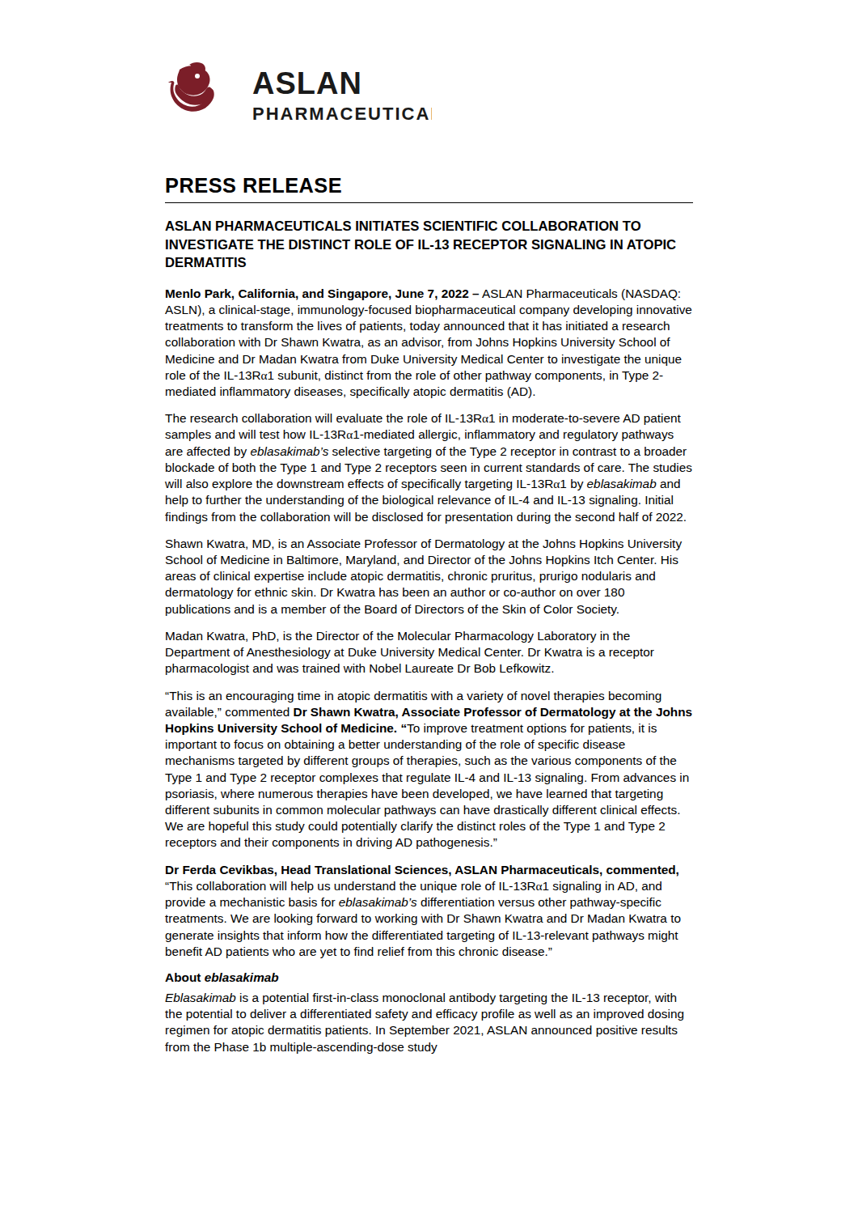ASLAN PHARMACEUTICALS
PRESS RELEASE
ASLAN Pharmaceuticals initiates scientific collaboration to investigate the distinct role of IL-13 receptor signaling in atopic dermatitis
Menlo Park, California, and Singapore, June 7, 2022 – ASLAN Pharmaceuticals (NASDAQ: ASLN), a clinical-stage, immunology-focused biopharmaceutical company developing innovative treatments to transform the lives of patients, today announced that it has initiated a research collaboration with Dr Shawn Kwatra, as an advisor, from Johns Hopkins University School of Medicine and Dr Madan Kwatra from Duke University Medical Center to investigate the unique role of the IL-13Rα1 subunit, distinct from the role of other pathway components, in Type 2-mediated inflammatory diseases, specifically atopic dermatitis (AD).
The research collaboration will evaluate the role of IL-13Rα1 in moderate-to-severe AD patient samples and will test how IL-13Rα1-mediated allergic, inflammatory and regulatory pathways are affected by eblasakimab’s selective targeting of the Type 2 receptor in contrast to a broader blockade of both the Type 1 and Type 2 receptors seen in current standards of care. The studies will also explore the downstream effects of specifically targeting IL-13Rα1 by eblasakimab and help to further the understanding of the biological relevance of IL-4 and IL-13 signaling. Initial findings from the collaboration will be disclosed for presentation during the second half of 2022.
Shawn Kwatra, MD, is an Associate Professor of Dermatology at the Johns Hopkins University School of Medicine in Baltimore, Maryland, and Director of the Johns Hopkins Itch Center. His areas of clinical expertise include atopic dermatitis, chronic pruritus, prurigo nodularis and dermatology for ethnic skin. Dr Kwatra has been an author or co-author on over 180 publications and is a member of the Board of Directors of the Skin of Color Society.
Madan Kwatra, PhD, is the Director of the Molecular Pharmacology Laboratory in the Department of Anesthesiology at Duke University Medical Center. Dr Kwatra is a receptor pharmacologist and was trained with Nobel Laureate Dr Bob Lefkowitz.
“This is an encouraging time in atopic dermatitis with a variety of novel therapies becoming available,” commented Dr Shawn Kwatra, Associate Professor of Dermatology at the Johns Hopkins University School of Medicine. “To improve treatment options for patients, it is important to focus on obtaining a better understanding of the role of specific disease mechanisms targeted by different groups of therapies, such as the various components of the Type 1 and Type 2 receptor complexes that regulate IL-4 and IL-13 signaling. From advances in psoriasis, where numerous therapies have been developed, we have learned that targeting different subunits in common molecular pathways can have drastically different clinical effects. We are hopeful this study could potentially clarify the distinct roles of the Type 1 and Type 2 receptors and their components in driving AD pathogenesis.”
Dr Ferda Cevikbas, Head Translational Sciences, ASLAN Pharmaceuticals, commented, “This collaboration will help us understand the unique role of IL-13Rα1 signaling in AD, and provide a mechanistic basis for eblasakimab’s differentiation versus other pathway-specific treatments. We are looking forward to working with Dr Shawn Kwatra and Dr Madan Kwatra to generate insights that inform how the differentiated targeting of IL-13-relevant pathways might benefit AD patients who are yet to find relief from this chronic disease.”
About eblasakimab
Eblasakimab is a potential first-in-class monoclonal antibody targeting the IL-13 receptor, with the potential to deliver a differentiated safety and efficacy profile as well as an improved dosing regimen for atopic dermatitis patients. In September 2021, ASLAN announced positive results from the Phase 1b multiple-ascending-dose study